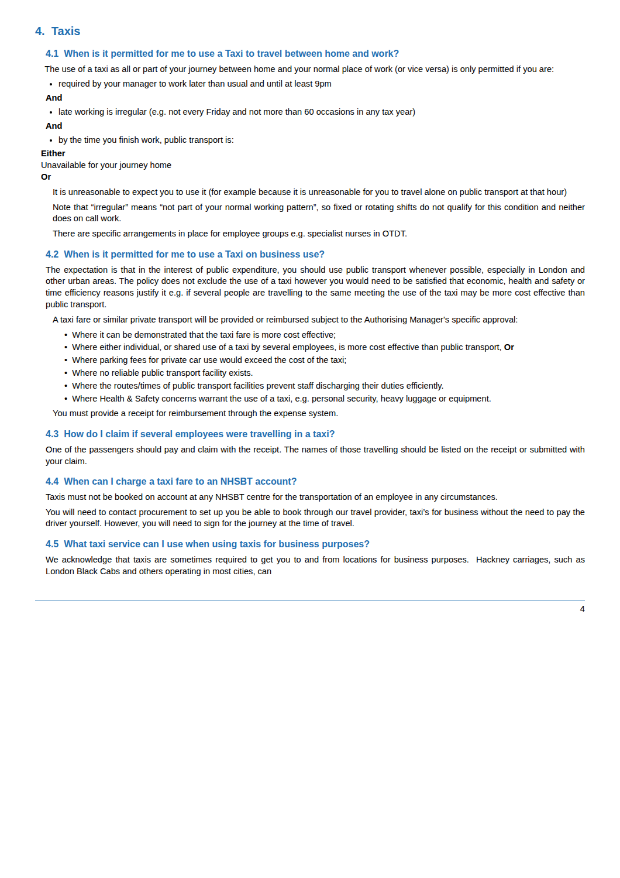4. Taxis
4.1 When is it permitted for me to use a Taxi to travel between home and work?
The use of a taxi as all or part of your journey between home and your normal place of work (or vice versa) is only permitted if you are:
required by your manager to work later than usual and until at least 9pm
And
late working is irregular (e.g. not every Friday and not more than 60 occasions in any tax year)
And
by the time you finish work, public transport is:
Either
Unavailable for your journey home
Or
It is unreasonable to expect you to use it (for example because it is unreasonable for you to travel alone on public transport at that hour)
Note that “irregular” means “not part of your normal working pattern”, so fixed or rotating shifts do not qualify for this condition and neither does on call work.
There are specific arrangements in place for employee groups e.g. specialist nurses in OTDT.
4.2 When is it permitted for me to use a Taxi on business use?
The expectation is that in the interest of public expenditure, you should use public transport whenever possible, especially in London and other urban areas. The policy does not exclude the use of a taxi however you would need to be satisfied that economic, health and safety or time efficiency reasons justify it e.g. if several people are travelling to the same meeting the use of the taxi may be more cost effective than public transport.
A taxi fare or similar private transport will be provided or reimbursed subject to the Authorising Manager's specific approval:
Where it can be demonstrated that the taxi fare is more cost effective;
Where either individual, or shared use of a taxi by several employees, is more cost effective than public transport, Or
Where parking fees for private car use would exceed the cost of the taxi;
Where no reliable public transport facility exists.
Where the routes/times of public transport facilities prevent staff discharging their duties efficiently.
Where Health & Safety concerns warrant the use of a taxi, e.g. personal security, heavy luggage or equipment.
You must provide a receipt for reimbursement through the expense system.
4.3 How do I claim if several employees were travelling in a taxi?
One of the passengers should pay and claim with the receipt. The names of those travelling should be listed on the receipt or submitted with your claim.
4.4 When can I charge a taxi fare to an NHSBT account?
Taxis must not be booked on account at any NHSBT centre for the transportation of an employee in any circumstances.
You will need to contact procurement to set up you be able to book through our travel provider, taxi’s for business without the need to pay the driver yourself. However, you will need to sign for the journey at the time of travel.
4.5 What taxi service can I use when using taxis for business purposes?
We acknowledge that taxis are sometimes required to get you to and from locations for business purposes. Hackney carriages, such as London Black Cabs and others operating in most cities, can
4